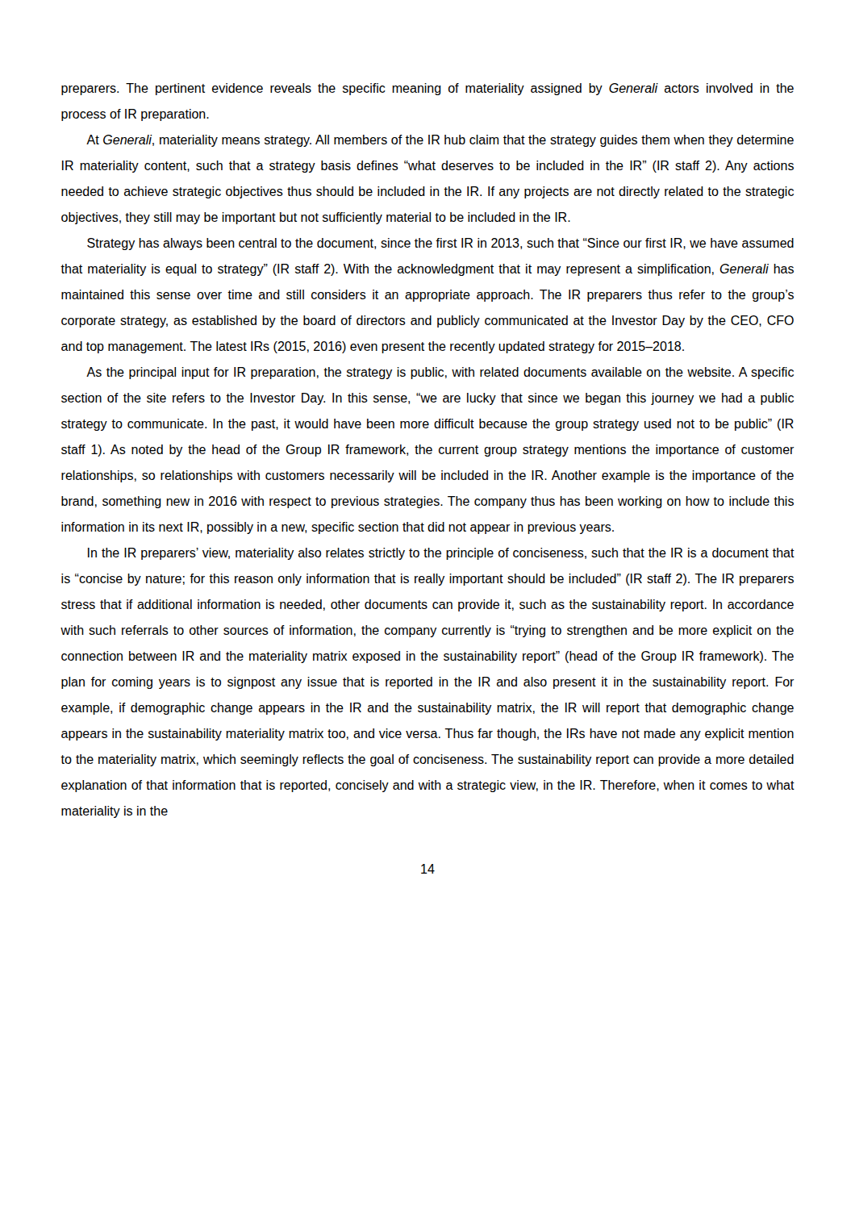preparers. The pertinent evidence reveals the specific meaning of materiality assigned by Generali actors involved in the process of IR preparation.
At Generali, materiality means strategy. All members of the IR hub claim that the strategy guides them when they determine IR materiality content, such that a strategy basis defines “what deserves to be included in the IR” (IR staff 2). Any actions needed to achieve strategic objectives thus should be included in the IR. If any projects are not directly related to the strategic objectives, they still may be important but not sufficiently material to be included in the IR.
Strategy has always been central to the document, since the first IR in 2013, such that “Since our first IR, we have assumed that materiality is equal to strategy” (IR staff 2). With the acknowledgment that it may represent a simplification, Generali has maintained this sense over time and still considers it an appropriate approach. The IR preparers thus refer to the group’s corporate strategy, as established by the board of directors and publicly communicated at the Investor Day by the CEO, CFO and top management. The latest IRs (2015, 2016) even present the recently updated strategy for 2015–2018.
As the principal input for IR preparation, the strategy is public, with related documents available on the website. A specific section of the site refers to the Investor Day. In this sense, “we are lucky that since we began this journey we had a public strategy to communicate. In the past, it would have been more difficult because the group strategy used not to be public” (IR staff 1). As noted by the head of the Group IR framework, the current group strategy mentions the importance of customer relationships, so relationships with customers necessarily will be included in the IR. Another example is the importance of the brand, something new in 2016 with respect to previous strategies. The company thus has been working on how to include this information in its next IR, possibly in a new, specific section that did not appear in previous years.
In the IR preparers’ view, materiality also relates strictly to the principle of conciseness, such that the IR is a document that is “concise by nature; for this reason only information that is really important should be included” (IR staff 2). The IR preparers stress that if additional information is needed, other documents can provide it, such as the sustainability report. In accordance with such referrals to other sources of information, the company currently is “trying to strengthen and be more explicit on the connection between IR and the materiality matrix exposed in the sustainability report” (head of the Group IR framework). The plan for coming years is to signpost any issue that is reported in the IR and also present it in the sustainability report. For example, if demographic change appears in the IR and the sustainability matrix, the IR will report that demographic change appears in the sustainability materiality matrix too, and vice versa. Thus far though, the IRs have not made any explicit mention to the materiality matrix, which seemingly reflects the goal of conciseness. The sustainability report can provide a more detailed explanation of that information that is reported, concisely and with a strategic view, in the IR. Therefore, when it comes to what materiality is in the
14